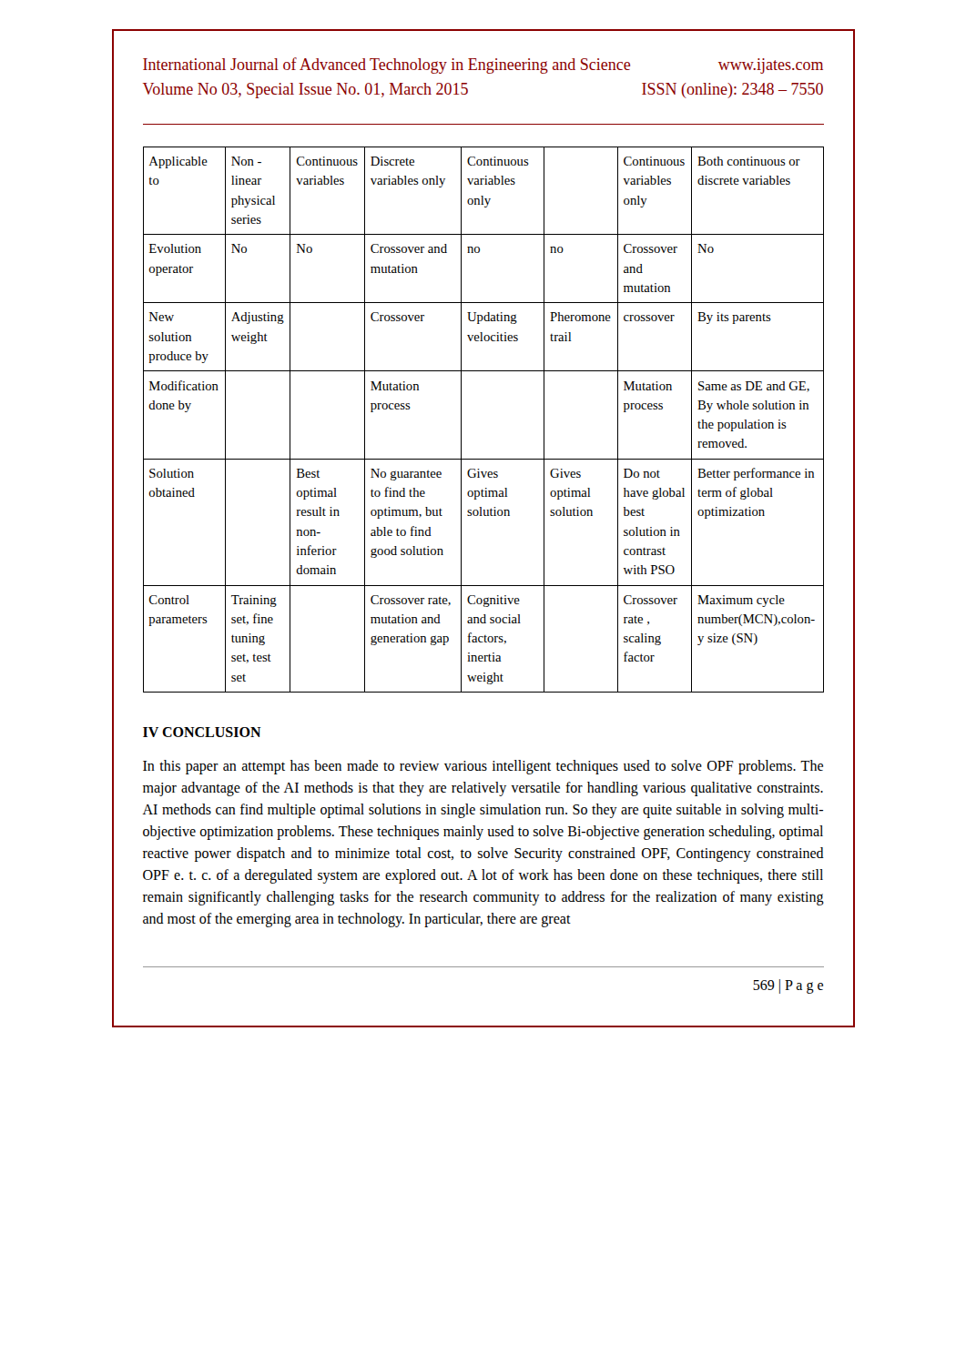International Journal of Advanced Technology in Engineering and Science www.ijates.com
Volume No 03, Special Issue No. 01, March 2015 ISSN (online): 2348 – 7550
| Applicable to | Non - linear physical series | Continuous variables | Discrete variables only | Continuous variables only | | Continuous variables only | Both continuous or discrete variables |
| Evolution operator | No | No | Crossover and mutation | no | no | Crossover and mutation | No |
| New solution produce by | Adjusting weight | | Crossover | Updating velocities | Pheromone trail | crossover | By its parents |
| Modification done by | | | Mutation process | | | Mutation process | Same as DE and GE, By whole solution in the population is removed. |
| Solution obtained | | Best optimal result in non-inferior domain | No guarantee to find the optimum, but able to find good solution | Gives optimal solution | Gives optimal solution | Do not have global best solution in contrast with PSO | Better performance in term of global optimization |
| Control parameters | Training set, fine tuning set, test set | | Crossover rate, mutation and generation gap | Cognitive and social factors, inertia weight | | Crossover rate , scaling factor | Maximum cycle number(MCN),colon-y size (SN) |
IV CONCLUSION
In this paper an attempt has been made to review various intelligent techniques used to solve OPF problems. The major advantage of the AI methods is that they are relatively versatile for handling various qualitative constraints. AI methods can find multiple optimal solutions in single simulation run. So they are quite suitable in solving multi-objective optimization problems. These techniques mainly used to solve Bi-objective generation scheduling, optimal reactive power dispatch and to minimize total cost, to solve Security constrained OPF, Contingency constrained OPF e. t. c. of a deregulated system are explored out. A lot of work has been done on these techniques, there still remain significantly challenging tasks for the research community to address for the realization of many existing and most of the emerging area in technology. In particular, there are great
569 | P a g e